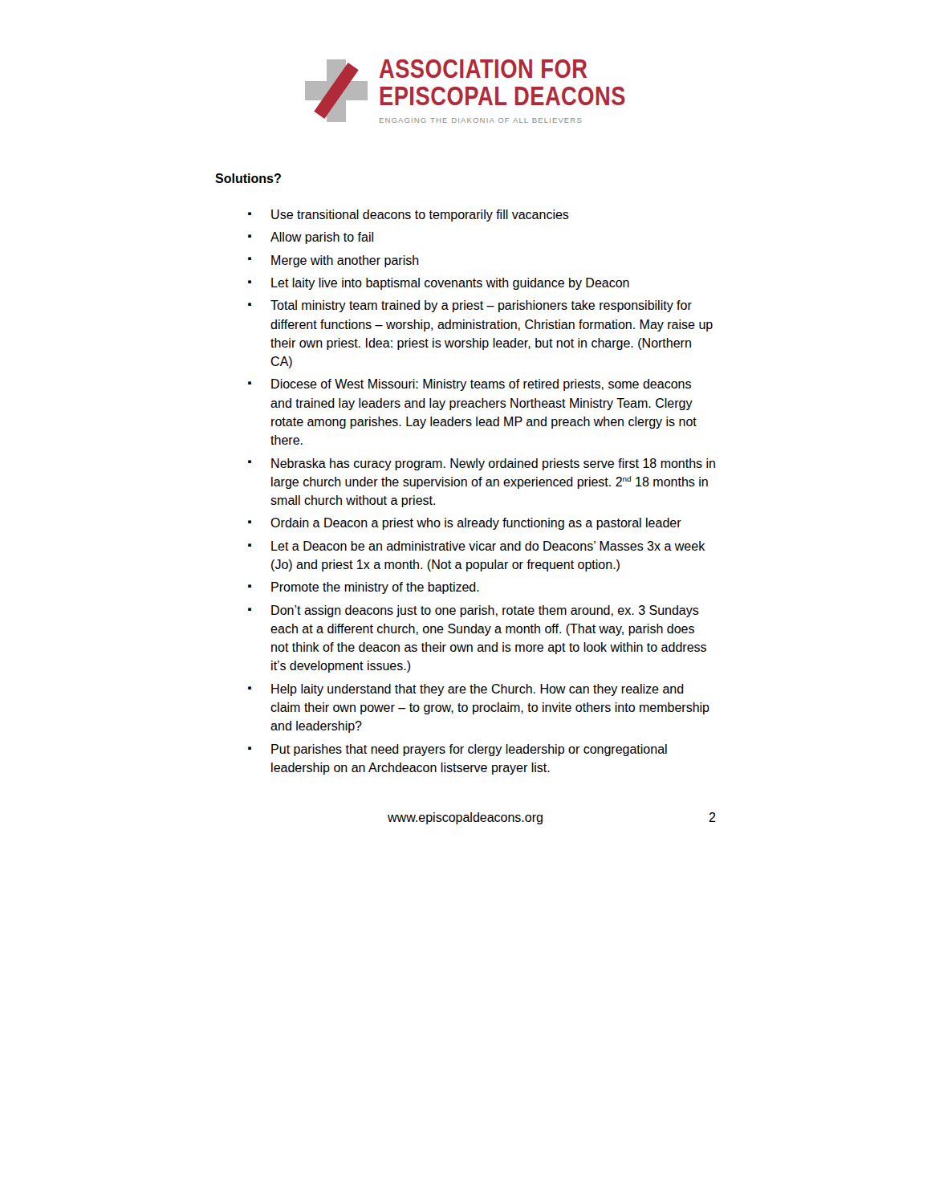ASSOCIATION FOR EPISCOPAL DEACONS Engaging the Diakonia of All Believers
Solutions?
Use transitional deacons to temporarily fill vacancies
Allow parish to fail
Merge with another parish
Let laity live into baptismal covenants with guidance by Deacon
Total ministry team trained by a priest – parishioners take responsibility for different functions – worship, administration, Christian formation. May raise up their own priest. Idea: priest is worship leader, but not in charge. (Northern CA)
Diocese of West Missouri: Ministry teams of retired priests, some deacons and trained lay leaders and lay preachers Northeast Ministry Team. Clergy rotate among parishes. Lay leaders lead MP and preach when clergy is not there.
Nebraska has curacy program. Newly ordained priests serve first 18 months in large church under the supervision of an experienced priest. 2nd 18 months in small church without a priest.
Ordain a Deacon a priest who is already functioning as a pastoral leader
Let a Deacon be an administrative vicar and do Deacons’ Masses 3x a week (Jo) and priest 1x a month. (Not a popular or frequent option.)
Promote the ministry of the baptized.
Don’t assign deacons just to one parish, rotate them around, ex. 3 Sundays each at a different church, one Sunday a month off. (That way, parish does not think of the deacon as their own and is more apt to look within to address it’s development issues.)
Help laity understand that they are the Church. How can they realize and claim their own power – to grow, to proclaim, to invite others into membership and leadership?
Put parishes that need prayers for clergy leadership or congregational leadership on an Archdeacon listserve prayer list.
www.episcopaldeacons.org 2